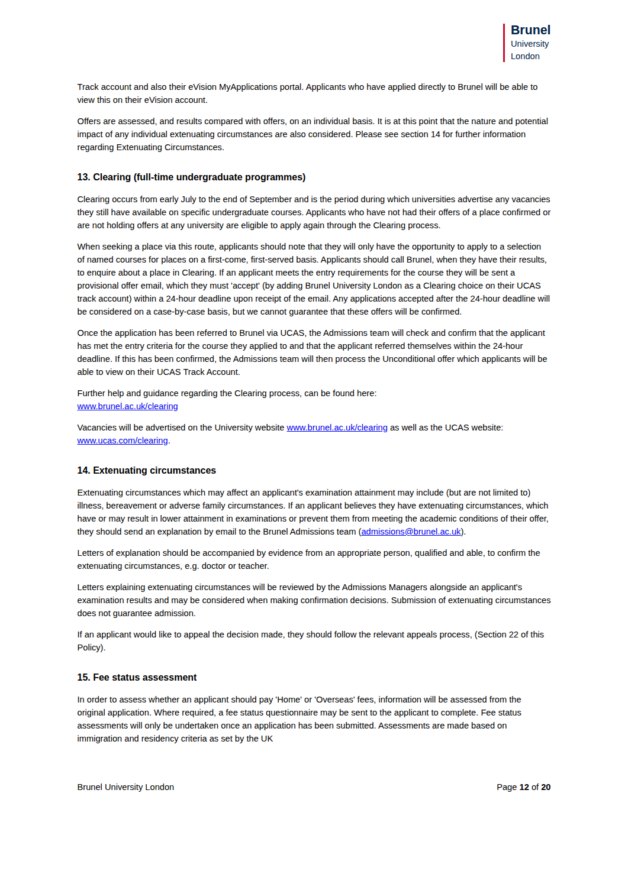Brunel
University
London
Track account and also their eVision MyApplications portal. Applicants who have applied directly to Brunel will be able to view this on their eVision account.
Offers are assessed, and results compared with offers, on an individual basis. It is at this point that the nature and potential impact of any individual extenuating circumstances are also considered. Please see section 14 for further information regarding Extenuating Circumstances.
13. Clearing (full-time undergraduate programmes)
Clearing occurs from early July to the end of September and is the period during which universities advertise any vacancies they still have available on specific undergraduate courses. Applicants who have not had their offers of a place confirmed or are not holding offers at any university are eligible to apply again through the Clearing process.
When seeking a place via this route, applicants should note that they will only have the opportunity to apply to a selection of named courses for places on a first-come, first-served basis. Applicants should call Brunel, when they have their results, to enquire about a place in Clearing. If an applicant meets the entry requirements for the course they will be sent a provisional offer email, which they must 'accept' (by adding Brunel University London as a Clearing choice on their UCAS track account) within a 24-hour deadline upon receipt of the email. Any applications accepted after the 24-hour deadline will be considered on a case-by-case basis, but we cannot guarantee that these offers will be confirmed.
Once the application has been referred to Brunel via UCAS, the Admissions team will check and confirm that the applicant has met the entry criteria for the course they applied to and that the applicant referred themselves within the 24-hour deadline. If this has been confirmed, the Admissions team will then process the Unconditional offer which applicants will be able to view on their UCAS Track Account.
Further help and guidance regarding the Clearing process, can be found here:
www.brunel.ac.uk/clearing
Vacancies will be advertised on the University website www.brunel.ac.uk/clearing as well as the UCAS website: www.ucas.com/clearing.
14. Extenuating circumstances
Extenuating circumstances which may affect an applicant's examination attainment may include (but are not limited to) illness, bereavement or adverse family circumstances. If an applicant believes they have extenuating circumstances, which have or may result in lower attainment in examinations or prevent them from meeting the academic conditions of their offer, they should send an explanation by email to the Brunel Admissions team (admissions@brunel.ac.uk).
Letters of explanation should be accompanied by evidence from an appropriate person, qualified and able, to confirm the extenuating circumstances, e.g. doctor or teacher.
Letters explaining extenuating circumstances will be reviewed by the Admissions Managers alongside an applicant's examination results and may be considered when making confirmation decisions. Submission of extenuating circumstances does not guarantee admission.
If an applicant would like to appeal the decision made, they should follow the relevant appeals process, (Section 22 of this Policy).
15. Fee status assessment
In order to assess whether an applicant should pay 'Home' or 'Overseas' fees, information will be assessed from the original application. Where required, a fee status questionnaire may be sent to the applicant to complete. Fee status assessments will only be undertaken once an application has been submitted. Assessments are made based on immigration and residency criteria as set by the UK
Brunel University London
Page 12 of 20